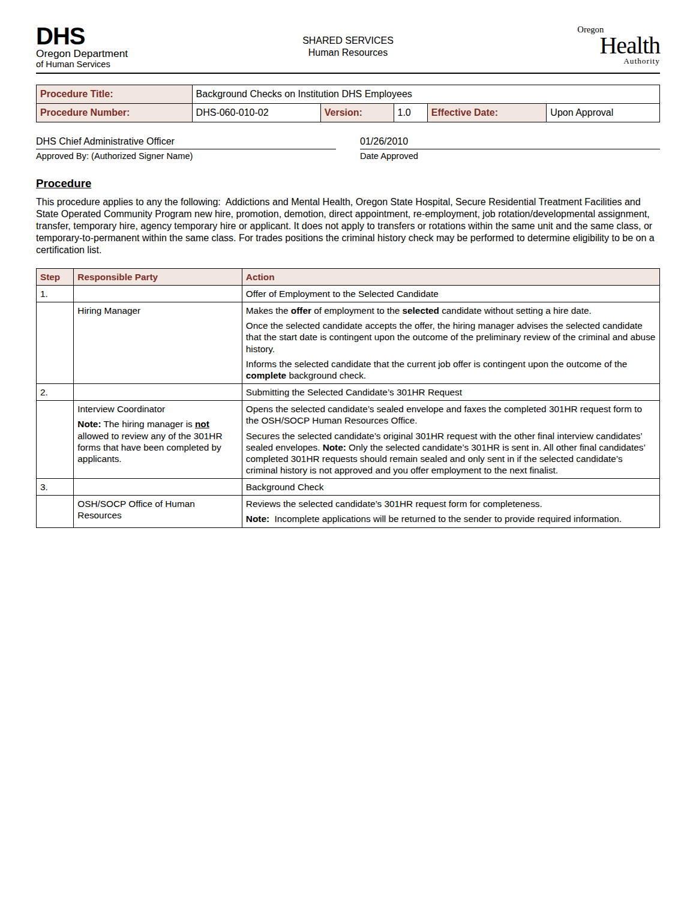DHS
Oregon Department
of Human Services
SHARED SERVICES
Human Resources
Oregon
Health
Authority
| Procedure Title: | Background Checks on Institution DHS Employees |
| Procedure Number: | DHS-060-010-02 | Version: | 1.0 | Effective Date: | Upon Approval |
DHS Chief Administrative Officer
Approved By: (Authorized Signer Name)
01/26/2010
Date Approved
Procedure
This procedure applies to any the following: Addictions and Mental Health, Oregon State Hospital, Secure Residential Treatment Facilities and State Operated Community Program new hire, promotion, demotion, direct appointment, re-employment, job rotation/developmental assignment, transfer, temporary hire, agency temporary hire or applicant. It does not apply to transfers or rotations within the same unit and the same class, or temporary-to-permanent within the same class. For trades positions the criminal history check may be performed to determine eligibility to be on a certification list.
| Step | Responsible Party | Action |
| --- | --- | --- |
| 1. | | Offer of Employment to the Selected Candidate |
| | Hiring Manager | Makes the offer of employment to the selected candidate without setting a hire date. Once the selected candidate accepts the offer, the hiring manager advises the selected candidate that the start date is contingent upon the outcome of the preliminary review of the criminal and abuse history. Informs the selected candidate that the current job offer is contingent upon the outcome of the complete background check. |
| 2. | | Submitting the Selected Candidate’s 301HR Request |
| | Interview Coordinator Note: The hiring manager is not allowed to review any of the 301HR forms that have been completed by applicants. | Opens the selected candidate’s sealed envelope and faxes the completed 301HR request form to the OSH/SOCP Human Resources Office. Secures the selected candidate’s original 301HR request with the other final interview candidates’ sealed envelopes. Note: Only the selected candidate’s 301HR is sent in. All other final candidates’ completed 301HR requests should remain sealed and only sent in if the selected candidate’s criminal history is not approved and you offer employment to the next finalist. |
| 3. | | Background Check |
| | OSH/SOCP Office of Human Resources | Reviews the selected candidate’s 301HR request form for completeness. Note: Incomplete applications will be returned to the sender to provide required information. |